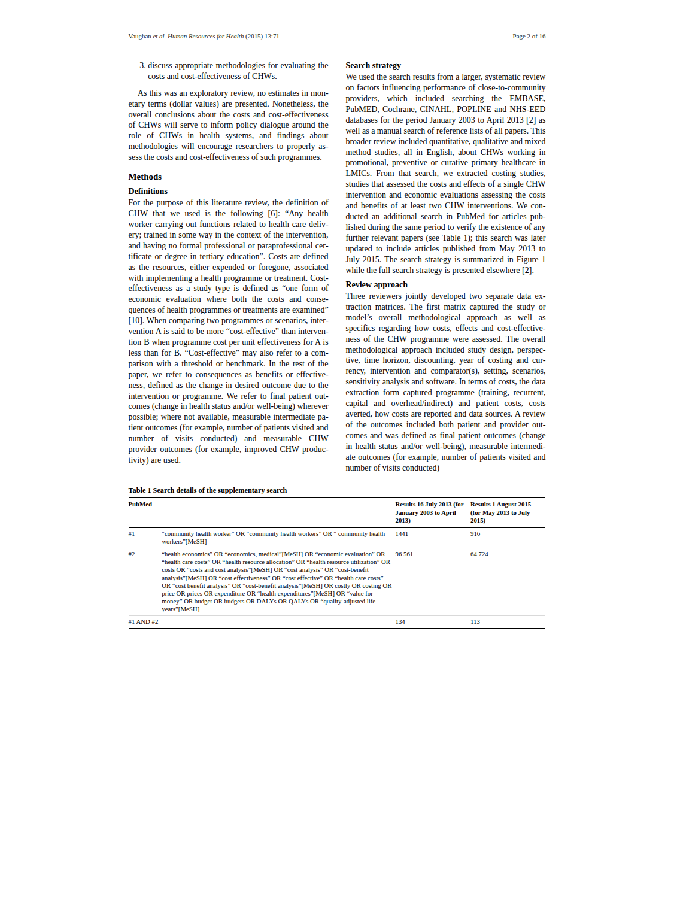Vaughan et al. Human Resources for Health (2015) 13:71
Page 2 of 16
discuss appropriate methodologies for evaluating the costs and cost-effectiveness of CHWs.
As this was an exploratory review, no estimates in monetary terms (dollar values) are presented. Nonetheless, the overall conclusions about the costs and cost-effectiveness of CHWs will serve to inform policy dialogue around the role of CHWs in health systems, and findings about methodologies will encourage researchers to properly assess the costs and cost-effectiveness of such programmes.
Methods
Definitions
For the purpose of this literature review, the definition of CHW that we used is the following [6]: “Any health worker carrying out functions related to health care delivery; trained in some way in the context of the intervention, and having no formal professional or paraprofessional certificate or degree in tertiary education”. Costs are defined as the resources, either expended or foregone, associated with implementing a health programme or treatment. Cost-effectiveness as a study type is defined as “one form of economic evaluation where both the costs and consequences of health programmes or treatments are examined” [10]. When comparing two programmes or scenarios, intervention A is said to be more “cost-effective” than intervention B when programme cost per unit effectiveness for A is less than for B. “Cost-effective” may also refer to a comparison with a threshold or benchmark. In the rest of the paper, we refer to consequences as benefits or effectiveness, defined as the change in desired outcome due to the intervention or programme. We refer to final patient outcomes (change in health status and/or well-being) wherever possible; where not available, measurable intermediate patient outcomes (for example, number of patients visited and number of visits conducted) and measurable CHW provider outcomes (for example, improved CHW productivity) are used.
Search strategy
We used the search results from a larger, systematic review on factors influencing performance of close-to-community providers, which included searching the EMBASE, PubMED, Cochrane, CINAHL, POPLINE and NHS-EED databases for the period January 2003 to April 2013 [2] as well as a manual search of reference lists of all papers. This broader review included quantitative, qualitative and mixed method studies, all in English, about CHWs working in promotional, preventive or curative primary healthcare in LMICs. From that search, we extracted costing studies, studies that assessed the costs and effects of a single CHW intervention and economic evaluations assessing the costs and benefits of at least two CHW interventions. We conducted an additional search in PubMed for articles published during the same period to verify the existence of any further relevant papers (see Table 1); this search was later updated to include articles published from May 2013 to July 2015. The search strategy is summarized in Figure 1 while the full search strategy is presented elsewhere [2].
Review approach
Three reviewers jointly developed two separate data extraction matrices. The first matrix captured the study or model’s overall methodological approach as well as specifics regarding how costs, effects and cost-effectiveness of the CHW programme were assessed. The overall methodological approach included study design, perspective, time horizon, discounting, year of costing and currency, intervention and comparator(s), setting, scenarios, sensitivity analysis and software. In terms of costs, the data extraction form captured programme (training, recurrent, capital and overhead/indirect) and patient costs, costs averted, how costs are reported and data sources. A review of the outcomes included both patient and provider outcomes and was defined as final patient outcomes (change in health status and/or well-being), measurable intermediate outcomes (for example, number of patients visited and number of visits conducted)
Table 1 Search details of the supplementary search
| PubMed | | Results 16 July 2013 (for January 2003 to April 2013) | Results 1 August 2015 (for May 2013 to July 2015) |
| --- | --- | --- | --- |
| #1 | “community health worker” OR “community health workers” OR “ community health workers”[MeSH] | 1441 | 916 |
| #2 | “health economics” OR “economics, medical”[MeSH] OR “economic evaluation” OR “health care costs” OR “health resource allocation” OR “health resource utilization” OR costs OR “costs and cost analysis”[MeSH] OR “cost analysis” OR “cost-benefit analysis”[MeSH] OR “cost effectiveness” OR “cost effective” OR “health care costs” OR “cost benefit analysis” OR “cost-benefit analysis”[MeSH] OR costly OR costing OR price OR prices OR expenditure OR “health expenditures”[MeSH] OR “value for money” OR budget OR budgets OR DALYs OR QALYs OR “quality-adjusted life years”[MeSH] | 96 561 | 64 724 |
| #1 AND #2 | | 134 | 113 |